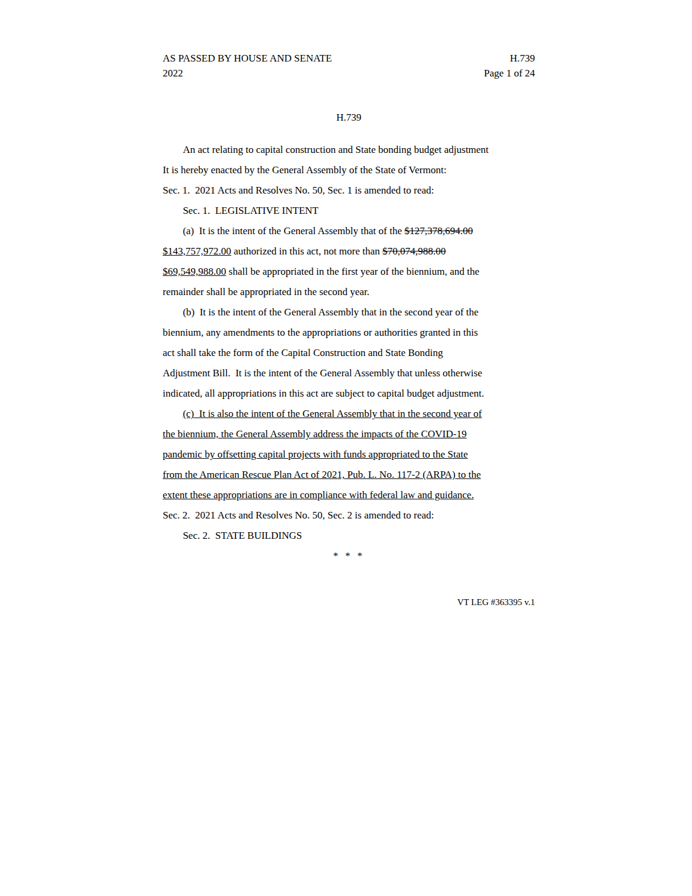AS PASSED BY HOUSE AND SENATE
2022
H.739
Page 1 of 24
H.739
An act relating to capital construction and State bonding budget adjustment
It is hereby enacted by the General Assembly of the State of Vermont:
Sec. 1. 2021 Acts and Resolves No. 50, Sec. 1 is amended to read:
Sec. 1. LEGISLATIVE INTENT
(a) It is the intent of the General Assembly that of the $127,378,694.00
$143,757,972.00 authorized in this act, not more than $70,074,988.00
$69,549,988.00 shall be appropriated in the first year of the biennium, and the
remainder shall be appropriated in the second year.
(b) It is the intent of the General Assembly that in the second year of the
biennium, any amendments to the appropriations or authorities granted in this
act shall take the form of the Capital Construction and State Bonding
Adjustment Bill. It is the intent of the General Assembly that unless otherwise
indicated, all appropriations in this act are subject to capital budget adjustment.
(c) It is also the intent of the General Assembly that in the second year of
the biennium, the General Assembly address the impacts of the COVID-19
pandemic by offsetting capital projects with funds appropriated to the State
from the American Rescue Plan Act of 2021, Pub. L. No. 117-2 (ARPA) to the
extent these appropriations are in compliance with federal law and guidance.
Sec. 2. 2021 Acts and Resolves No. 50, Sec. 2 is amended to read:
Sec. 2. STATE BUILDINGS
* * *
VT LEG #363395 v.1